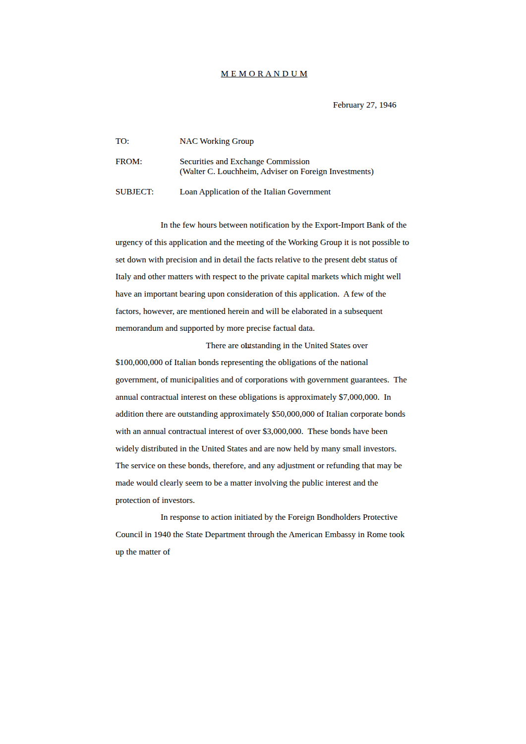M E M O R A N D U M
February 27, 1946
| TO: | NAC Working Group |
| FROM: | Securities and Exchange Commission (Walter C. Louchheim, Adviser on Foreign Investments) |
| SUBJECT: | Loan Application of the Italian Government |
In the few hours between notification by the Export-Import Bank of the urgency of this application and the meeting of the Working Group it is not possible to set down with precision and in detail the facts relative to the present debt status of Italy and other matters with respect to the private capital markets which might well have an important bearing upon consideration of this application. A few of the factors, however, are mentioned herein and will be elaborated in a subsequent memorandum and supported by more precise factual data.
1. There are outstanding in the United States over $100,000,000 of Italian bonds representing the obligations of the national government, of municipalities and of corporations with government guarantees. The annual contractual interest on these obligations is approximately $7,000,000. In addition there are outstanding approximately $50,000,000 of Italian corporate bonds with an annual contractual interest of over $3,000,000. These bonds have been widely distributed in the United States and are now held by many small investors. The service on these bonds, therefore, and any adjustment or refunding that may be made would clearly seem to be a matter involving the public interest and the protection of investors.
In response to action initiated by the Foreign Bondholders Protective Council in 1940 the State Department through the American Embassy in Rome took up the matter of